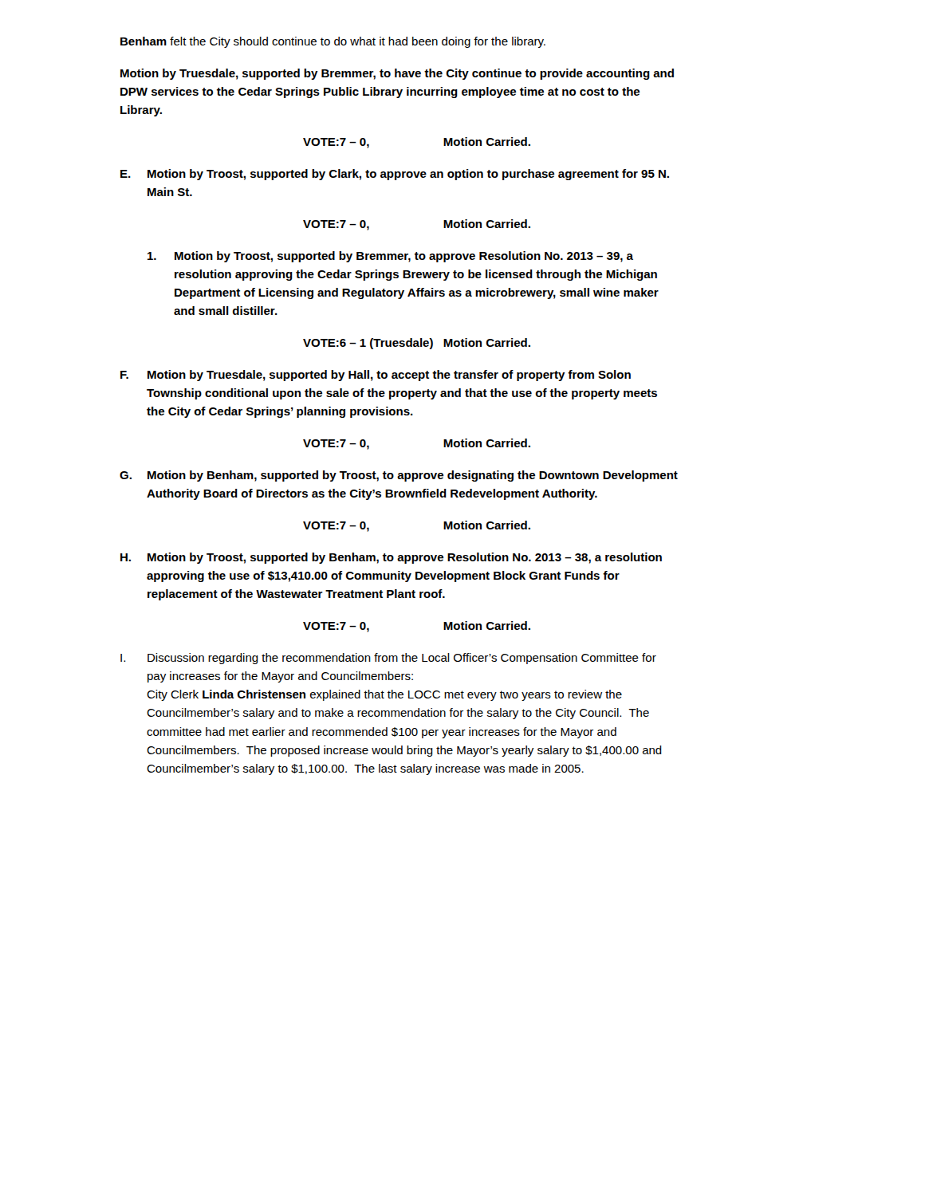Benham felt the City should continue to do what it had been doing for the library.
Motion by Truesdale, supported by Bremmer, to have the City continue to provide accounting and DPW services to the Cedar Springs Public Library incurring employee time at no cost to the Library.
VOTE:7 – 0, Motion Carried.
E.
Motion by Troost, supported by Clark, to approve an option to purchase agreement for 95 N. Main St.
VOTE:7 – 0, Motion Carried.
1.
Motion by Troost, supported by Bremmer, to approve Resolution No. 2013 – 39, a resolution approving the Cedar Springs Brewery to be licensed through the Michigan Department of Licensing and Regulatory Affairs as a microbrewery, small wine maker and small distiller.
VOTE:6 – 1 (Truesdale) Motion Carried.
F.
Motion by Truesdale, supported by Hall, to accept the transfer of property from Solon Township conditional upon the sale of the property and that the use of the property meets the City of Cedar Springs’ planning provisions.
VOTE:7 – 0, Motion Carried.
G.
Motion by Benham, supported by Troost, to approve designating the Downtown Development Authority Board of Directors as the City’s Brownfield Redevelopment Authority.
VOTE:7 – 0, Motion Carried.
H.
Motion by Troost, supported by Benham, to approve Resolution No. 2013 – 38, a resolution approving the use of $13,410.00 of Community Development Block Grant Funds for replacement of the Wastewater Treatment Plant roof.
VOTE:7 – 0, Motion Carried.
I.
Discussion regarding the recommendation from the Local Officer’s Compensation Committee for pay increases for the Mayor and Councilmembers:
City Clerk Linda Christensen explained that the LOCC met every two years to review the Councilmember’s salary and to make a recommendation for the salary to the City Council. The committee had met earlier and recommended $100 per year increases for the Mayor and Councilmembers. The proposed increase would bring the Mayor’s yearly salary to $1,400.00 and Councilmember’s salary to $1,100.00. The last salary increase was made in 2005.